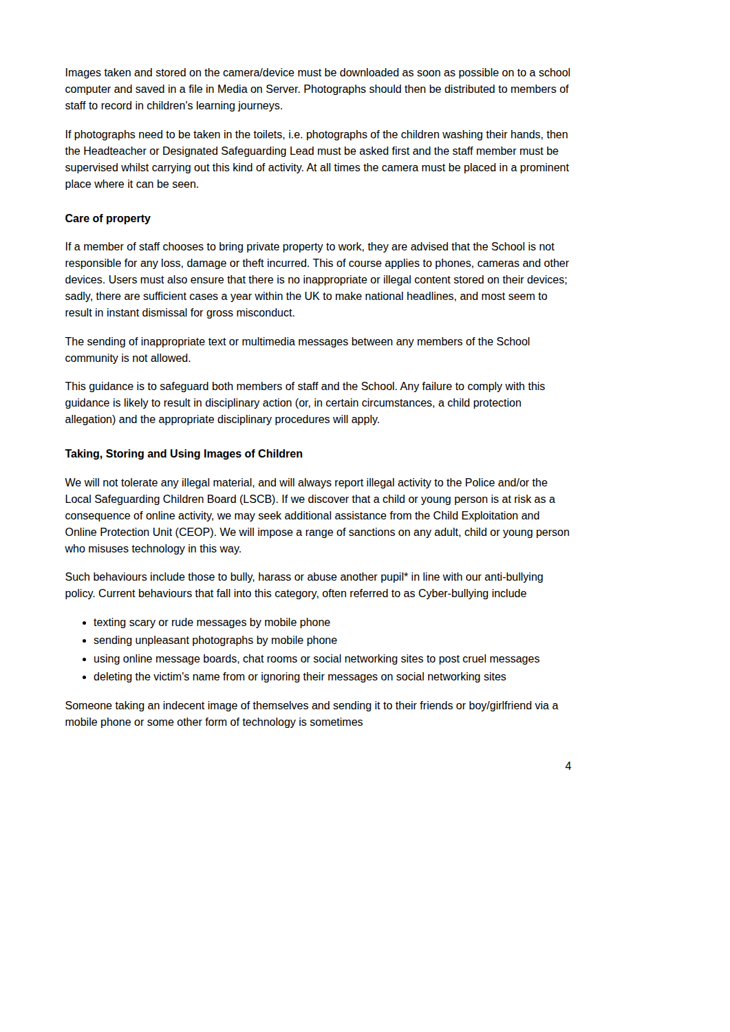Images taken and stored on the camera/device must be downloaded as soon as possible on to a school computer and saved in a file in Media on Server. Photographs should then be distributed to members of staff to record in children's learning journeys.
If photographs need to be taken in the toilets, i.e. photographs of the children washing their hands, then the Headteacher or Designated Safeguarding Lead must be asked first and the staff member must be supervised whilst carrying out this kind of activity. At all times the camera must be placed in a prominent place where it can be seen.
Care of property
If a member of staff chooses to bring private property to work, they are advised that the School is not responsible for any loss, damage or theft incurred. This of course applies to phones, cameras and other devices. Users must also ensure that there is no inappropriate or illegal content stored on their devices; sadly, there are sufficient cases a year within the UK to make national headlines, and most seem to result in instant dismissal for gross misconduct.
The sending of inappropriate text or multimedia messages between any members of the School community is not allowed.
This guidance is to safeguard both members of staff and the School. Any failure to comply with this guidance is likely to result in disciplinary action (or, in certain circumstances, a child protection allegation) and the appropriate disciplinary procedures will apply.
Taking, Storing and Using Images of Children
We will not tolerate any illegal material, and will always report illegal activity to the Police and/or the Local Safeguarding Children Board (LSCB). If we discover that a child or young person is at risk as a consequence of online activity, we may seek additional assistance from the Child Exploitation and Online Protection Unit (CEOP). We will impose a range of sanctions on any adult, child or young person who misuses technology in this way.
Such behaviours include those to bully, harass or abuse another pupil* in line with our anti-bullying policy. Current behaviours that fall into this category, often referred to as Cyber-bullying include
texting scary or rude messages by mobile phone
sending unpleasant photographs by mobile phone
using online message boards, chat rooms or social networking sites to post cruel messages
deleting the victim's name from or ignoring their messages on social networking sites
Someone taking an indecent image of themselves and sending it to their friends or boy/girlfriend via a mobile phone or some other form of technology is sometimes
4